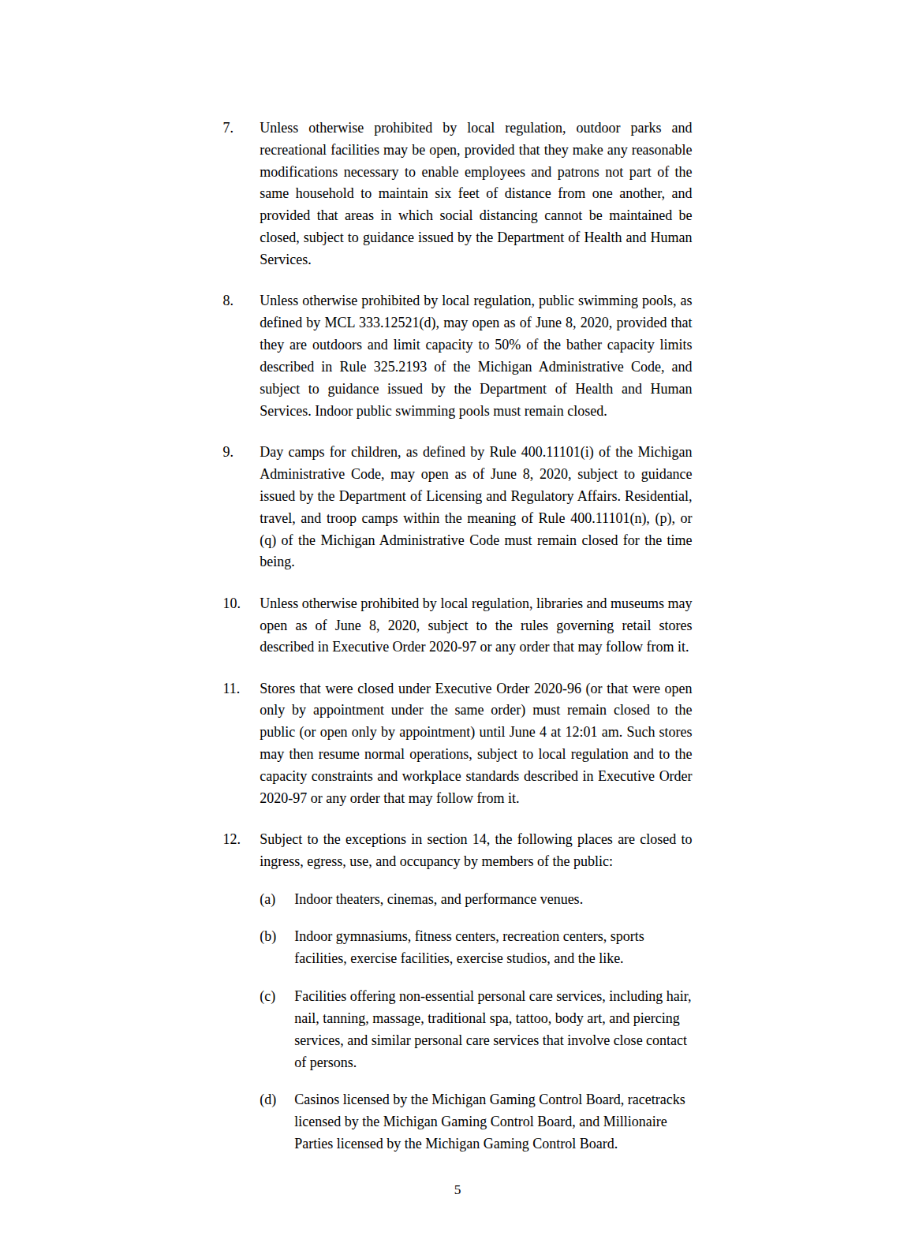7. Unless otherwise prohibited by local regulation, outdoor parks and recreational facilities may be open, provided that they make any reasonable modifications necessary to enable employees and patrons not part of the same household to maintain six feet of distance from one another, and provided that areas in which social distancing cannot be maintained be closed, subject to guidance issued by the Department of Health and Human Services.
8. Unless otherwise prohibited by local regulation, public swimming pools, as defined by MCL 333.12521(d), may open as of June 8, 2020, provided that they are outdoors and limit capacity to 50% of the bather capacity limits described in Rule 325.2193 of the Michigan Administrative Code, and subject to guidance issued by the Department of Health and Human Services. Indoor public swimming pools must remain closed.
9. Day camps for children, as defined by Rule 400.11101(i) of the Michigan Administrative Code, may open as of June 8, 2020, subject to guidance issued by the Department of Licensing and Regulatory Affairs. Residential, travel, and troop camps within the meaning of Rule 400.11101(n), (p), or (q) of the Michigan Administrative Code must remain closed for the time being.
10. Unless otherwise prohibited by local regulation, libraries and museums may open as of June 8, 2020, subject to the rules governing retail stores described in Executive Order 2020-97 or any order that may follow from it.
11. Stores that were closed under Executive Order 2020-96 (or that were open only by appointment under the same order) must remain closed to the public (or open only by appointment) until June 4 at 12:01 am. Such stores may then resume normal operations, subject to local regulation and to the capacity constraints and workplace standards described in Executive Order 2020-97 or any order that may follow from it.
12. Subject to the exceptions in section 14, the following places are closed to ingress, egress, use, and occupancy by members of the public:
(a) Indoor theaters, cinemas, and performance venues.
(b) Indoor gymnasiums, fitness centers, recreation centers, sports facilities, exercise facilities, exercise studios, and the like.
(c) Facilities offering non-essential personal care services, including hair, nail, tanning, massage, traditional spa, tattoo, body art, and piercing services, and similar personal care services that involve close contact of persons.
(d) Casinos licensed by the Michigan Gaming Control Board, racetracks licensed by the Michigan Gaming Control Board, and Millionaire Parties licensed by the Michigan Gaming Control Board.
5